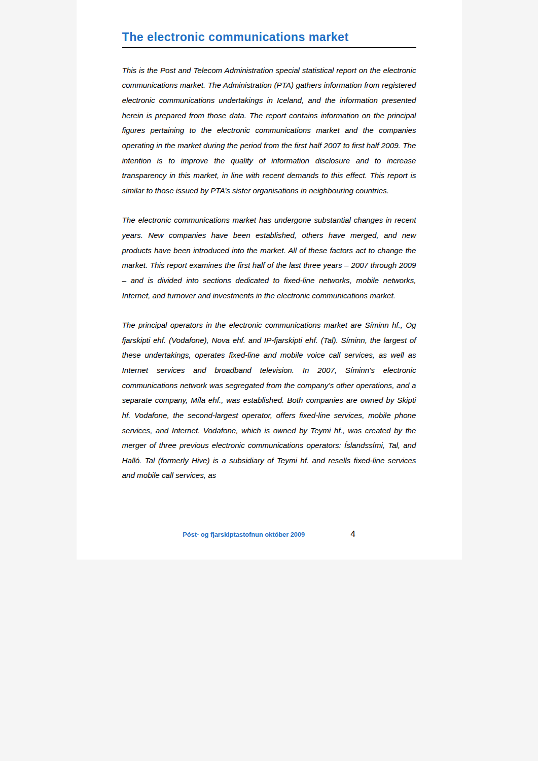The electronic communications market
This is the Post and Telecom Administration special statistical report on the electronic communications market. The Administration (PTA) gathers information from registered electronic communications undertakings in Iceland, and the information presented herein is prepared from those data. The report contains information on the principal figures pertaining to the electronic communications market and the companies operating in the market during the period from the first half 2007 to first half 2009. The intention is to improve the quality of information disclosure and to increase transparency in this market, in line with recent demands to this effect. This report is similar to those issued by PTA’s sister organisations in neighbouring countries.
The electronic communications market has undergone substantial changes in recent years. New companies have been established, others have merged, and new products have been introduced into the market. All of these factors act to change the market. This report examines the first half of the last three years – 2007 through 2009 – and is divided into sections dedicated to fixed-line networks, mobile networks, Internet, and turnover and investments in the electronic communications market.
The principal operators in the electronic communications market are Síminn hf., Og fjarskipti ehf. (Vodafone), Nova ehf. and IP-fjarskipti ehf. (Tal). Síminn, the largest of these undertakings, operates fixed-line and mobile voice call services, as well as Internet services and broadband television. In 2007, Síminn’s electronic communications network was segregated from the company’s other operations, and a separate company, Míla ehf., was established. Both companies are owned by Skipti hf. Vodafone, the second-largest operator, offers fixed-line services, mobile phone services, and Internet. Vodafone, which is owned by Teymi hf., was created by the merger of three previous electronic communications operators: Íslandssími, Tal, and Halló. Tal (formerly Hive) is a subsidiary of Teymi hf. and resells fixed-line services and mobile call services, as
Póst- og fjarskiptastofnun október 2009 4